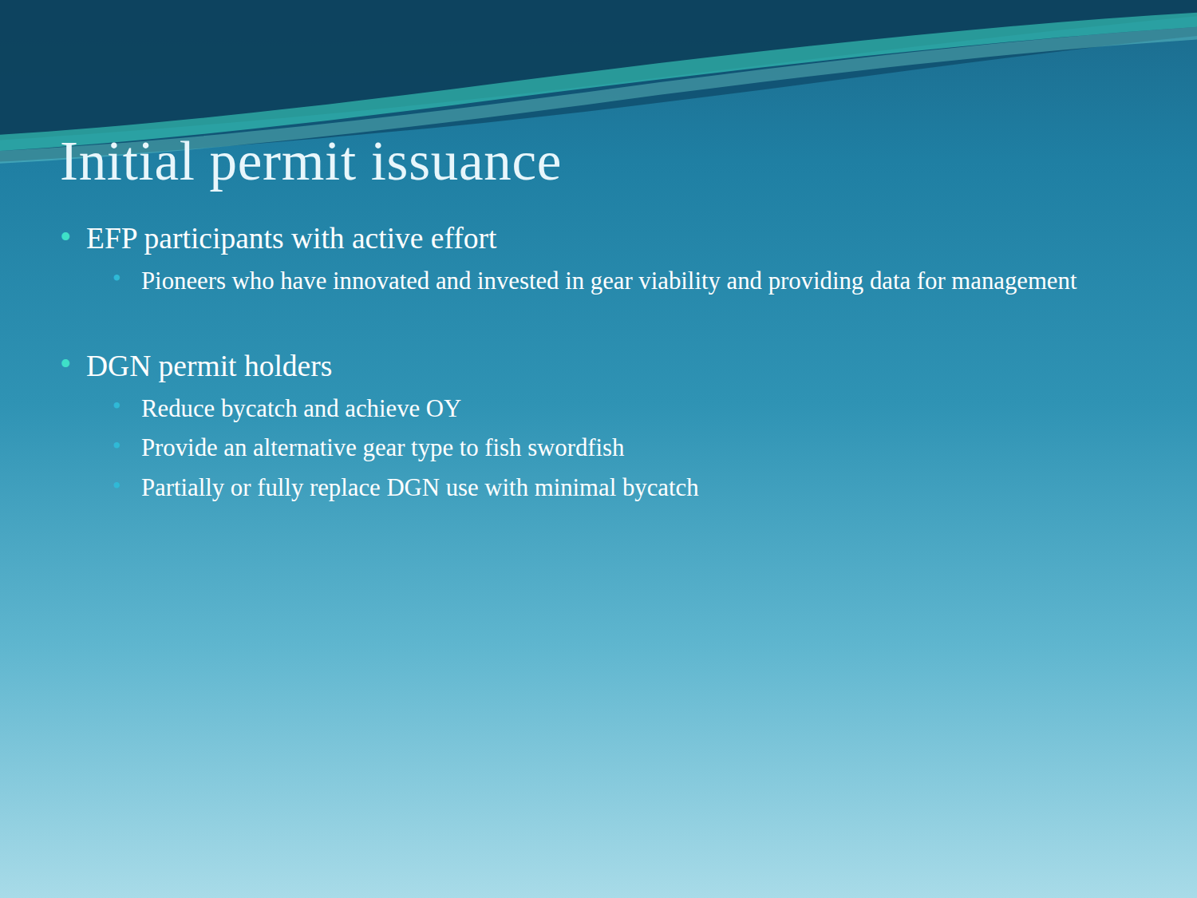Initial permit issuance
EFP participants with active effort
Pioneers who have innovated and invested in gear viability and providing data for management
DGN permit holders
Reduce bycatch and achieve OY
Provide an alternative gear type to fish swordfish
Partially or fully replace DGN use with minimal bycatch